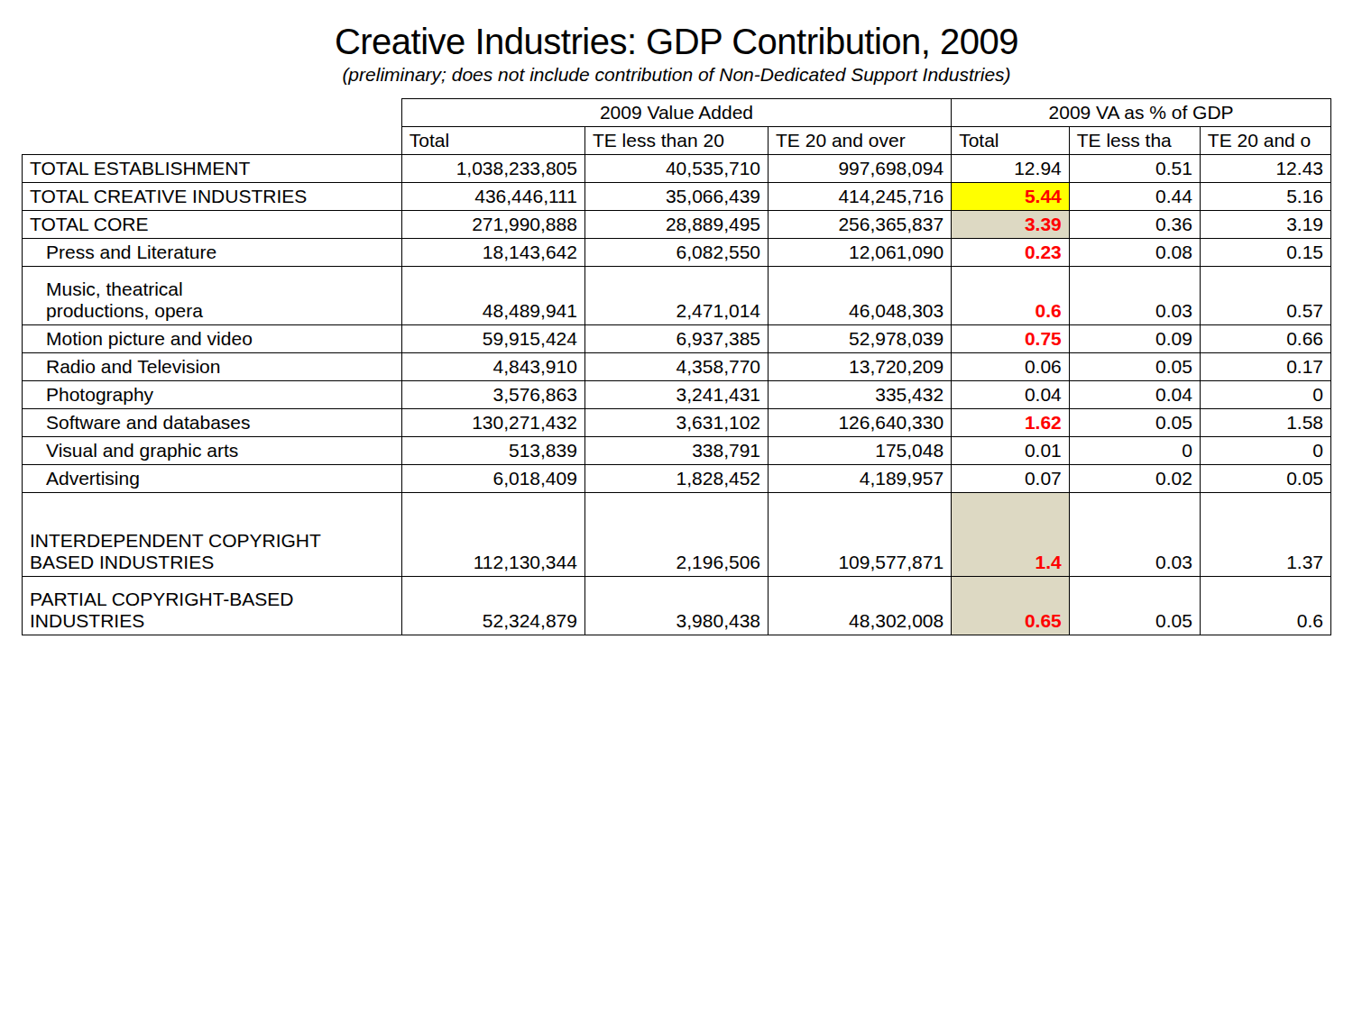Creative Industries: GDP Contribution, 2009
(preliminary; does not include contribution of Non-Dedicated Support Industries)
| | 2009 Value Added | 2009 VA as % of GDP |
| | Total | TE less than 20 | TE 20 and over | Total | TE less tha | TE 20 and o |
| TOTAL ESTABLISHMENT | 1,038,233,805 | 40,535,710 | 997,698,094 | 12.94 | 0.51 | 12.43 |
| TOTAL CREATIVE INDUSTRIES | 436,446,111 | 35,066,439 | 414,245,716 | 5.44 | 0.44 | 5.16 |
| TOTAL CORE | 271,990,888 | 28,889,495 | 256,365,837 | 3.39 | 0.36 | 3.19 |
| Press and Literature | 18,143,642 | 6,082,550 | 12,061,090 | 0.23 | 0.08 | 0.15 |
| Music, theatrical productions, opera | 48,489,941 | 2,471,014 | 46,048,303 | 0.6 | 0.03 | 0.57 |
| Motion picture and video | 59,915,424 | 6,937,385 | 52,978,039 | 0.75 | 0.09 | 0.66 |
| Radio and Television | 4,843,910 | 4,358,770 | 13,720,209 | 0.06 | 0.05 | 0.17 |
| Photography | 3,576,863 | 3,241,431 | 335,432 | 0.04 | 0.04 | 0 |
| Software and databases | 130,271,432 | 3,631,102 | 126,640,330 | 1.62 | 0.05 | 1.58 |
| Visual and graphic arts | 513,839 | 338,791 | 175,048 | 0.01 | 0 | 0 |
| Advertising | 6,018,409 | 1,828,452 | 4,189,957 | 0.07 | 0.02 | 0.05 |
| INTERDEPENDENT COPYRIGHT BASED INDUSTRIES | 112,130,344 | 2,196,506 | 109,577,871 | 1.4 | 0.03 | 1.37 |
| PARTIAL COPYRIGHT-BASED INDUSTRIES | 52,324,879 | 3,980,438 | 48,302,008 | 0.65 | 0.05 | 0.6 |